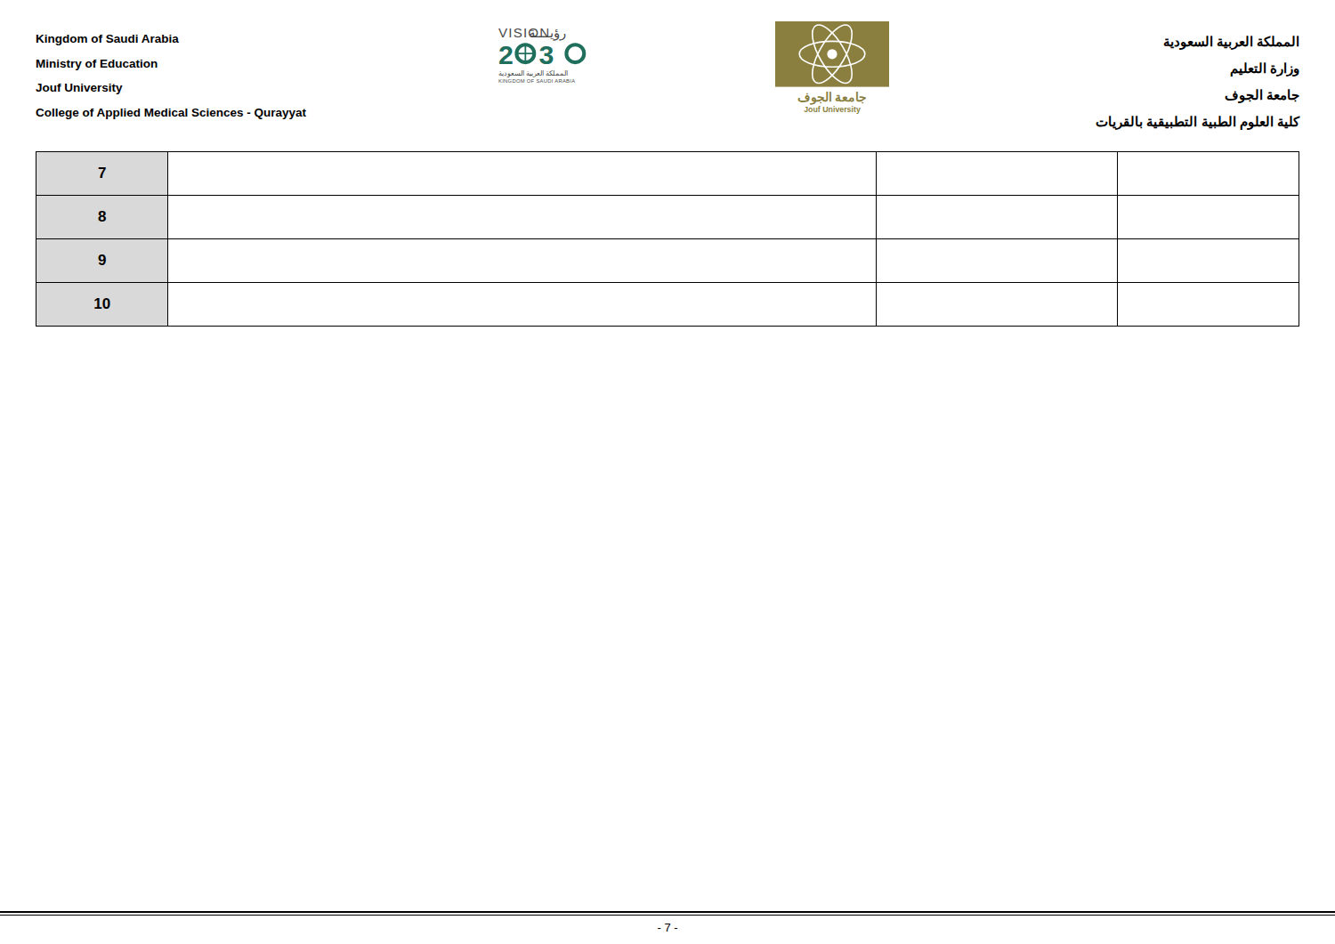Kingdom of Saudi Arabia
Ministry of Education
Jouf University
College of Applied Medical Sciences - Qurayyat
VISION رؤيــــة 2 3 المملكة العربية السعودية KINGDOM OF SAUDI ARABIA جامعة الجوف Jouf University
المملكة العربية السعودية
وزارة التعليم
جامعة الجوف
كلية العلوم الطبية التطبيقية بالقريات
| 7 | | | |
| 8 | | | |
| 9 | | | |
| 10 | | | |
- 7 -